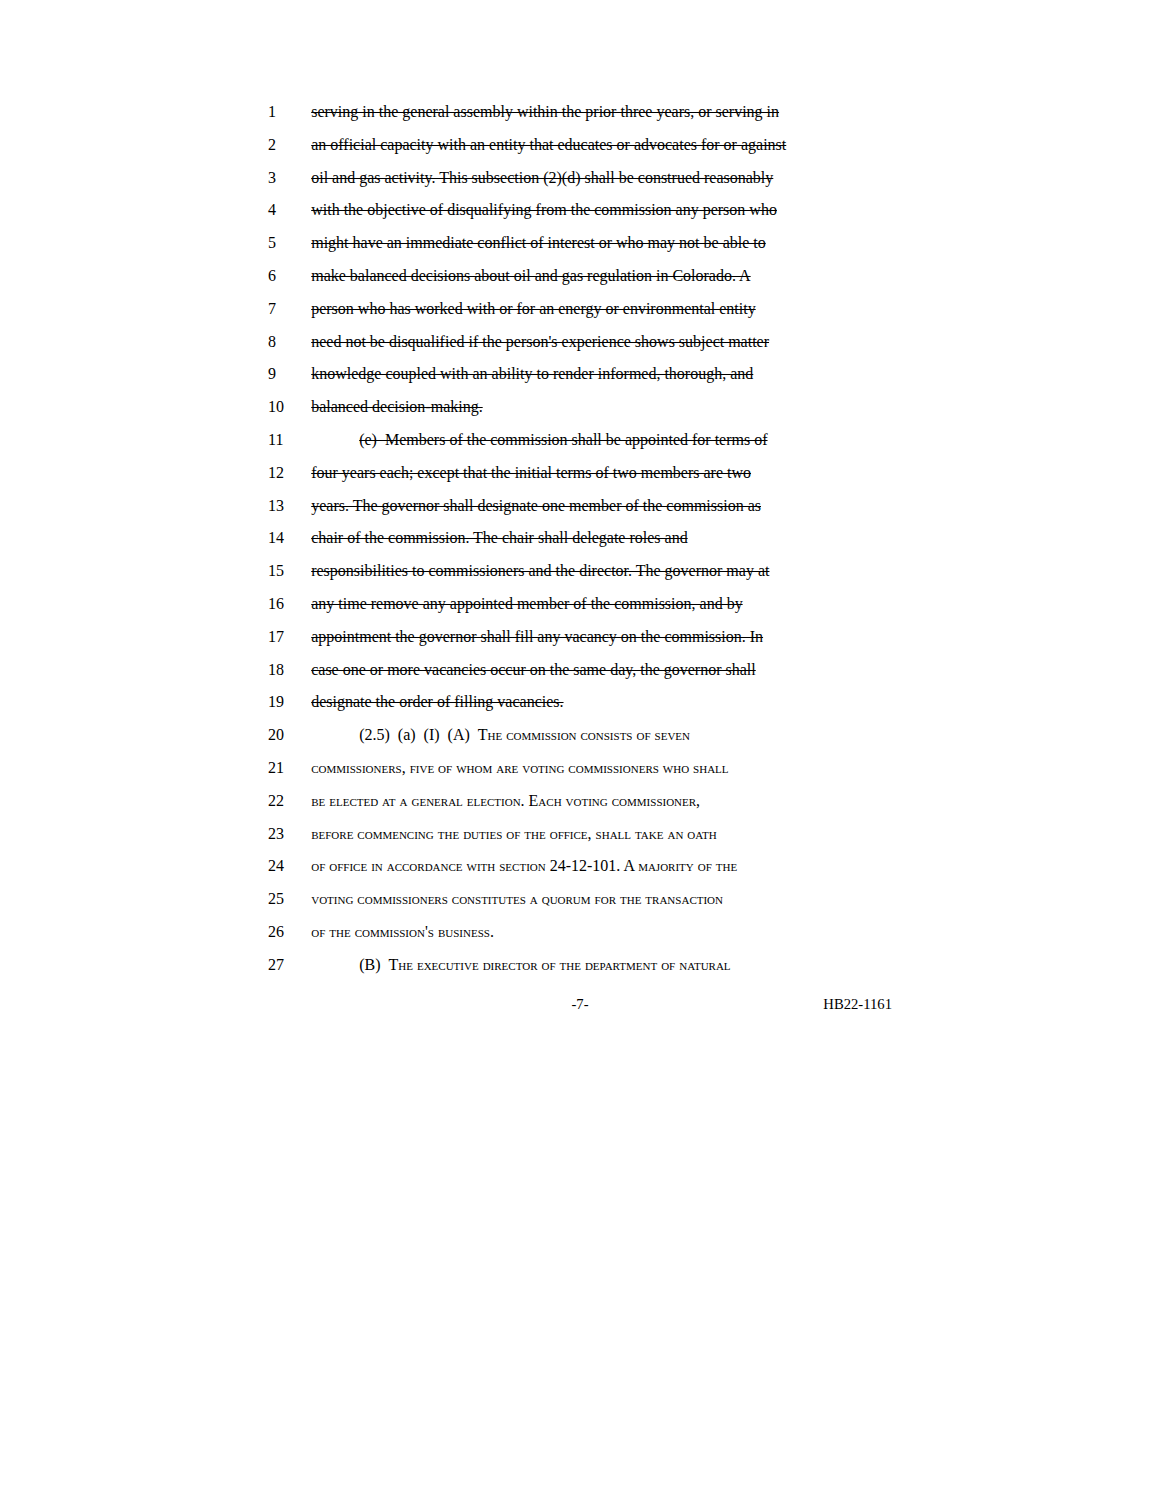| 1 | serving in the general assembly within the prior three years, or serving in |
| 2 | an official capacity with an entity that educates or advocates for or against |
| 3 | oil and gas activity. This subsection (2)(d) shall be construed reasonably |
| 4 | with the objective of disqualifying from the commission any person who |
| 5 | might have an immediate conflict of interest or who may not be able to |
| 6 | make balanced decisions about oil and gas regulation in Colorado. A |
| 7 | person who has worked with or for an energy or environmental entity |
| 8 | need not be disqualified if the person's experience shows subject matter |
| 9 | knowledge coupled with an ability to render informed, thorough, and |
| 10 | balanced decision-making. |
| 11 | (e) Members of the commission shall be appointed for terms of |
| 12 | four years each; except that the initial terms of two members are two |
| 13 | years. The governor shall designate one member of the commission as |
| 14 | chair of the commission. The chair shall delegate roles and |
| 15 | responsibilities to commissioners and the director. The governor may at |
| 16 | any time remove any appointed member of the commission, and by |
| 17 | appointment the governor shall fill any vacancy on the commission. In |
| 18 | case one or more vacancies occur on the same day, the governor shall |
| 19 | designate the order of filling vacancies. |
| 20 | (2.5) (a) (I) (A) The commission consists of seven |
| 21 | commissioners, five of whom are voting commissioners who shall |
| 22 | be elected at a general election. Each voting commissioner, |
| 23 | before commencing the duties of the office, shall take an oath |
| 24 | of office in accordance with section 24-12-101. A majority of the |
| 25 | voting commissioners constitutes a quorum for the transaction |
| 26 | of the commission's business. |
| 27 | (B) The executive director of the department of natural |
-7-
HB22-1161